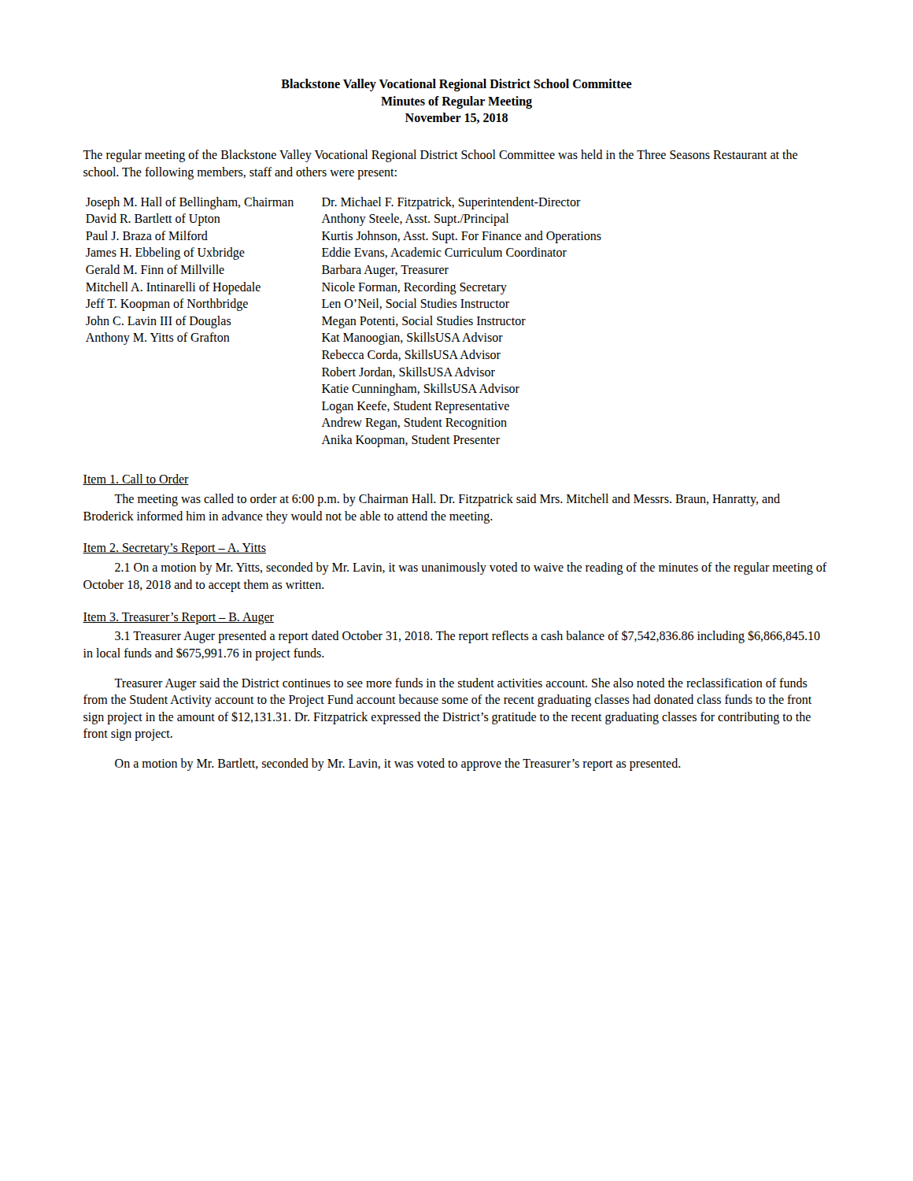Blackstone Valley Vocational Regional District School Committee
Minutes of Regular Meeting
November 15, 2018
The regular meeting of the Blackstone Valley Vocational Regional District School Committee was held in the Three Seasons Restaurant at the school. The following members, staff and others were present:
Joseph M. Hall of Bellingham, Chairman
David R. Bartlett of Upton
Paul J. Braza of Milford
James H. Ebbeling of Uxbridge
Gerald M. Finn of Millville
Mitchell A. Intinarelli of Hopedale
Jeff T. Koopman of Northbridge
John C. Lavin III of Douglas
Anthony M. Yitts of Grafton
Dr. Michael F. Fitzpatrick, Superintendent-Director
Anthony Steele, Asst. Supt./Principal
Kurtis Johnson, Asst. Supt. For Finance and Operations
Eddie Evans, Academic Curriculum Coordinator
Barbara Auger, Treasurer
Nicole Forman, Recording Secretary
Len O’Neil, Social Studies Instructor
Megan Potenti, Social Studies Instructor
Kat Manoogian, SkillsUSA Advisor
Rebecca Corda, SkillsUSA Advisor
Robert Jordan, SkillsUSA Advisor
Katie Cunningham, SkillsUSA Advisor
Logan Keefe, Student Representative
Andrew Regan, Student Recognition
Anika Koopman, Student Presenter
Item 1. Call to Order
The meeting was called to order at 6:00 p.m. by Chairman Hall. Dr. Fitzpatrick said Mrs. Mitchell and Messrs. Braun, Hanratty, and Broderick informed him in advance they would not be able to attend the meeting.
Item 2. Secretary’s Report – A. Yitts
2.1 On a motion by Mr. Yitts, seconded by Mr. Lavin, it was unanimously voted to waive the reading of the minutes of the regular meeting of October 18, 2018 and to accept them as written.
Item 3. Treasurer’s Report – B. Auger
3.1 Treasurer Auger presented a report dated October 31, 2018. The report reflects a cash balance of $7,542,836.86 including $6,866,845.10 in local funds and $675,991.76 in project funds.
Treasurer Auger said the District continues to see more funds in the student activities account. She also noted the reclassification of funds from the Student Activity account to the Project Fund account because some of the recent graduating classes had donated class funds to the front sign project in the amount of $12,131.31. Dr. Fitzpatrick expressed the District’s gratitude to the recent graduating classes for contributing to the front sign project.
On a motion by Mr. Bartlett, seconded by Mr. Lavin, it was voted to approve the Treasurer’s report as presented.